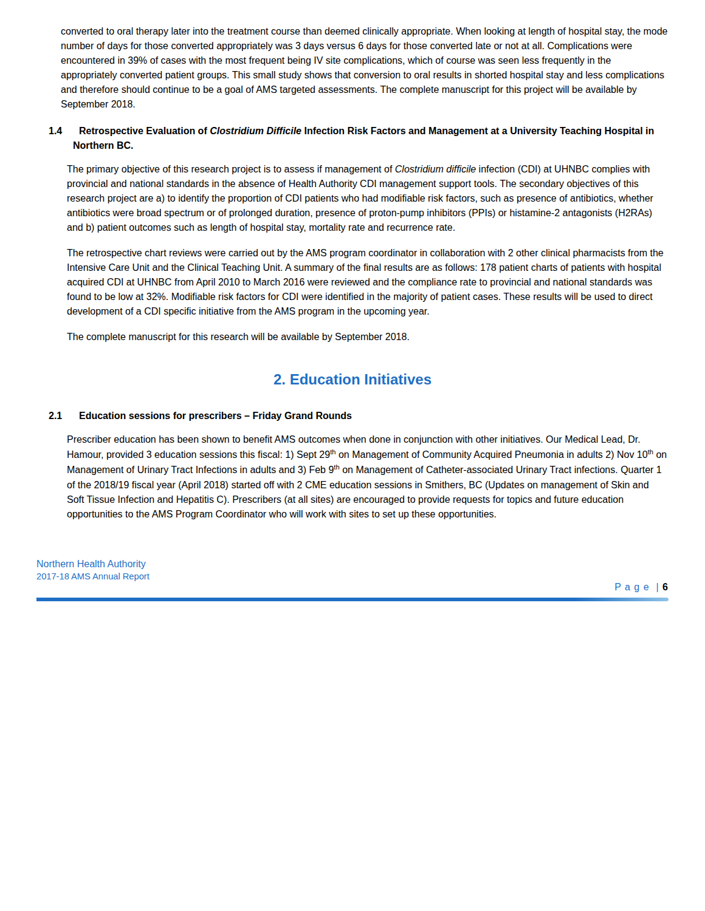converted to oral therapy later into the treatment course than deemed clinically appropriate. When looking at length of hospital stay, the mode number of days for those converted appropriately was 3 days versus 6 days for those converted late or not at all. Complications were encountered in 39% of cases with the most frequent being IV site complications, which of course was seen less frequently in the appropriately converted patient groups. This small study shows that conversion to oral results in shorted hospital stay and less complications and therefore should continue to be a goal of AMS targeted assessments. The complete manuscript for this project will be available by September 2018.
1.4 Retrospective Evaluation of Clostridium Difficile Infection Risk Factors and Management at a University Teaching Hospital in Northern BC.
The primary objective of this research project is to assess if management of Clostridium difficile infection (CDI) at UHNBC complies with provincial and national standards in the absence of Health Authority CDI management support tools. The secondary objectives of this research project are a) to identify the proportion of CDI patients who had modifiable risk factors, such as presence of antibiotics, whether antibiotics were broad spectrum or of prolonged duration, presence of proton-pump inhibitors (PPIs) or histamine-2 antagonists (H2RAs) and b) patient outcomes such as length of hospital stay, mortality rate and recurrence rate.
The retrospective chart reviews were carried out by the AMS program coordinator in collaboration with 2 other clinical pharmacists from the Intensive Care Unit and the Clinical Teaching Unit. A summary of the final results are as follows: 178 patient charts of patients with hospital acquired CDI at UHNBC from April 2010 to March 2016 were reviewed and the compliance rate to provincial and national standards was found to be low at 32%. Modifiable risk factors for CDI were identified in the majority of patient cases. These results will be used to direct development of a CDI specific initiative from the AMS program in the upcoming year.
The complete manuscript for this research will be available by September 2018.
2. Education Initiatives
2.1 Education sessions for prescribers – Friday Grand Rounds
Prescriber education has been shown to benefit AMS outcomes when done in conjunction with other initiatives. Our Medical Lead, Dr. Hamour, provided 3 education sessions this fiscal: 1) Sept 29th on Management of Community Acquired Pneumonia in adults 2) Nov 10th on Management of Urinary Tract Infections in adults and 3) Feb 9th on Management of Catheter-associated Urinary Tract infections. Quarter 1 of the 2018/19 fiscal year (April 2018) started off with 2 CME education sessions in Smithers, BC (Updates on management of Skin and Soft Tissue Infection and Hepatitis C). Prescribers (at all sites) are encouraged to provide requests for topics and future education opportunities to the AMS Program Coordinator who will work with sites to set up these opportunities.
Northern Health Authority
2017-18 AMS Annual Report
P a g e | 6